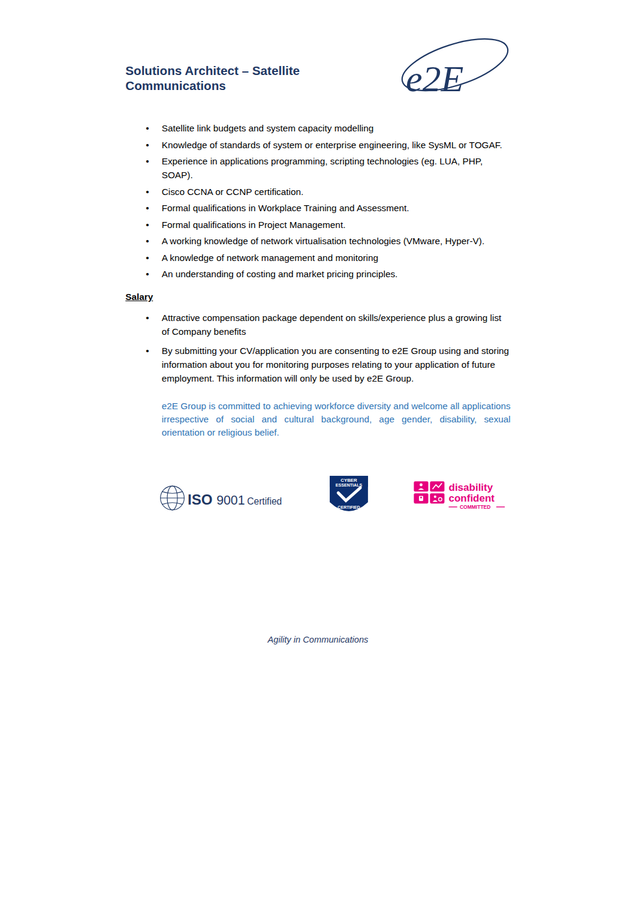Solutions Architect – Satellite Communications
e2E
Satellite link budgets and system capacity modelling
Knowledge of standards of system or enterprise engineering, like SysML or TOGAF.
Experience in applications programming, scripting technologies (eg. LUA, PHP, SOAP).
Cisco CCNA or CCNP certification.
Formal qualifications in Workplace Training and Assessment.
Formal qualifications in Project Management.
A working knowledge of network virtualisation technologies (VMware, Hyper-V).
A knowledge of network management and monitoring
An understanding of costing and market pricing principles.
Salary
Attractive compensation package dependent on skills/experience plus a growing list of Company benefits
By submitting your CV/application you are consenting to e2E Group using and storing information about you for monitoring purposes relating to your application of future employment. This information will only be used by e2E Group.
e2E Group is committed to achieving workforce diversity and welcome all applications irrespective of social and cultural background, age gender, disability, sexual orientation or religious belief.
ISO 9001 Certified CYBER ESSENTIALS CERTIFIED PLUS disability confident COMMITTED
Agility in Communications